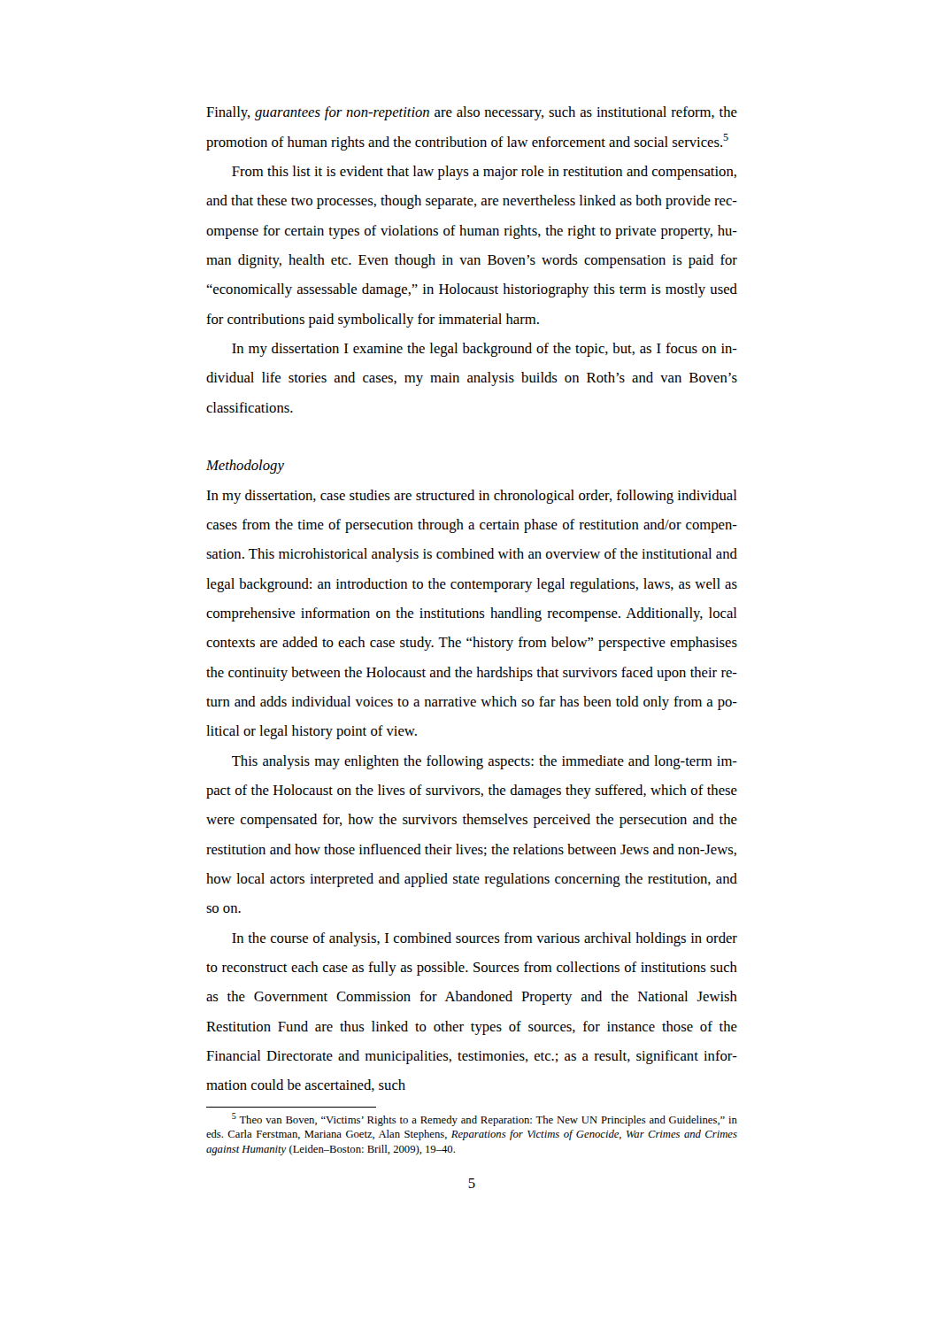Finally, guarantees for non-repetition are also necessary, such as institutional reform, the promotion of human rights and the contribution of law enforcement and social services.5
From this list it is evident that law plays a major role in restitution and compensation, and that these two processes, though separate, are nevertheless linked as both provide recompense for certain types of violations of human rights, the right to private property, human dignity, health etc. Even though in van Boven’s words compensation is paid for “economically assessable damage,” in Holocaust historiography this term is mostly used for contributions paid symbolically for immaterial harm.
In my dissertation I examine the legal background of the topic, but, as I focus on individual life stories and cases, my main analysis builds on Roth’s and van Boven’s classifications.
Methodology
In my dissertation, case studies are structured in chronological order, following individual cases from the time of persecution through a certain phase of restitution and/or compensation. This microhistorical analysis is combined with an overview of the institutional and legal background: an introduction to the contemporary legal regulations, laws, as well as comprehensive information on the institutions handling recompense. Additionally, local contexts are added to each case study. The “history from below” perspective emphasises the continuity between the Holocaust and the hardships that survivors faced upon their return and adds individual voices to a narrative which so far has been told only from a political or legal history point of view.
This analysis may enlighten the following aspects: the immediate and long-term impact of the Holocaust on the lives of survivors, the damages they suffered, which of these were compensated for, how the survivors themselves perceived the persecution and the restitution and how those influenced their lives; the relations between Jews and non-Jews, how local actors interpreted and applied state regulations concerning the restitution, and so on.
In the course of analysis, I combined sources from various archival holdings in order to reconstruct each case as fully as possible. Sources from collections of institutions such as the Government Commission for Abandoned Property and the National Jewish Restitution Fund are thus linked to other types of sources, for instance those of the Financial Directorate and municipalities, testimonies, etc.; as a result, significant information could be ascertained, such
5 Theo van Boven, “Victims’ Rights to a Remedy and Reparation: The New UN Principles and Guidelines,” in eds. Carla Ferstman, Mariana Goetz, Alan Stephens, Reparations for Victims of Genocide, War Crimes and Crimes against Humanity (Leiden–Boston: Brill, 2009), 19–40.
5